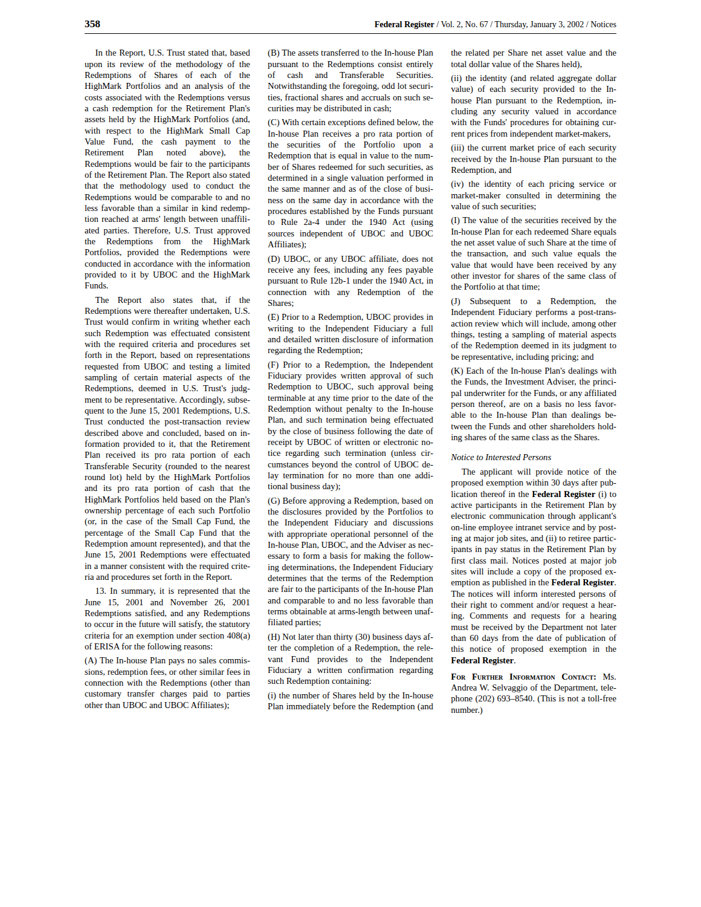358
Federal Register / Vol. 2, No. 67 / Thursday, January 3, 2002 / Notices
In the Report, U.S. Trust stated that, based upon its review of the methodology of the Redemptions of Shares of each of the HighMark Portfolios and an analysis of the costs associated with the Redemptions versus a cash redemption for the Retirement Plan's assets held by the HighMark Portfolios (and, with respect to the HighMark Small Cap Value Fund, the cash payment to the Retirement Plan noted above), the Redemptions would be fair to the participants of the Retirement Plan. The Report also stated that the methodology used to conduct the Redemptions would be comparable to and no less favorable than a similar in kind redemption reached at arms' length between unaffiliated parties. Therefore, U.S. Trust approved the Redemptions from the HighMark Portfolios, provided the Redemptions were conducted in accordance with the information provided to it by UBOC and the HighMark Funds.
The Report also states that, if the Redemptions were thereafter undertaken, U.S. Trust would confirm in writing whether each such Redemption was effectuated consistent with the required criteria and procedures set forth in the Report, based on representations requested from UBOC and testing a limited sampling of certain material aspects of the Redemptions, deemed in U.S. Trust's judgment to be representative. Accordingly, subsequent to the June 15, 2001 Redemptions, U.S. Trust conducted the post-transaction review described above and concluded, based on information provided to it, that the Retirement Plan received its pro rata portion of each Transferable Security (rounded to the nearest round lot) held by the HighMark Portfolios and its pro rata portion of cash that the HighMark Portfolios held based on the Plan's ownership percentage of each such Portfolio (or, in the case of the Small Cap Fund, the percentage of the Small Cap Fund that the Redemption amount represented), and that the June 15, 2001 Redemptions were effectuated in a manner consistent with the required criteria and procedures set forth in the Report.
13. In summary, it is represented that the June 15, 2001 and November 26, 2001 Redemptions satisfied, and any Redemptions to occur in the future will satisfy, the statutory criteria for an exemption under section 408(a) of ERISA for the following reasons:
(A) The In-house Plan pays no sales commissions, redemption fees, or other similar fees in connection with the Redemptions (other than customary transfer charges paid to parties other than UBOC and UBOC Affiliates);
(B) The assets transferred to the In-house Plan pursuant to the Redemptions consist entirely of cash and Transferable Securities. Notwithstanding the foregoing, odd lot securities, fractional shares and accruals on such securities may be distributed in cash;
(C) With certain exceptions defined below, the In-house Plan receives a pro rata portion of the securities of the Portfolio upon a Redemption that is equal in value to the number of Shares redeemed for such securities, as determined in a single valuation performed in the same manner and as of the close of business on the same day in accordance with the procedures established by the Funds pursuant to Rule 2a-4 under the 1940 Act (using sources independent of UBOC and UBOC Affiliates);
(D) UBOC, or any UBOC affiliate, does not receive any fees, including any fees payable pursuant to Rule 12b-1 under the 1940 Act, in connection with any Redemption of the Shares;
(E) Prior to a Redemption, UBOC provides in writing to the Independent Fiduciary a full and detailed written disclosure of information regarding the Redemption;
(F) Prior to a Redemption, the Independent Fiduciary provides written approval of such Redemption to UBOC, such approval being terminable at any time prior to the date of the Redemption without penalty to the In-house Plan, and such termination being effectuated by the close of business following the date of receipt by UBOC of written or electronic notice regarding such termination (unless circumstances beyond the control of UBOC delay termination for no more than one additional business day);
(G) Before approving a Redemption, based on the disclosures provided by the Portfolios to the Independent Fiduciary and discussions with appropriate operational personnel of the In-house Plan, UBOC, and the Adviser as necessary to form a basis for making the following determinations, the Independent Fiduciary determines that the terms of the Redemption are fair to the participants of the In-house Plan and comparable to and no less favorable than terms obtainable at arms-length between unaffiliated parties;
(H) Not later than thirty (30) business days after the completion of a Redemption, the relevant Fund provides to the Independent Fiduciary a written confirmation regarding such Redemption containing:
(i) the number of Shares held by the In-house Plan immediately before the Redemption (and the related per Share net asset value and the total dollar value of the Shares held),
(ii) the identity (and related aggregate dollar value) of each security provided to the In-house Plan pursuant to the Redemption, including any security valued in accordance with the Funds' procedures for obtaining current prices from independent market-makers,
(iii) the current market price of each security received by the In-house Plan pursuant to the Redemption, and
(iv) the identity of each pricing service or market-maker consulted in determining the value of such securities;
(I) The value of the securities received by the In-house Plan for each redeemed Share equals the net asset value of such Share at the time of the transaction, and such value equals the value that would have been received by any other investor for shares of the same class of the Portfolio at that time;
(J) Subsequent to a Redemption, the Independent Fiduciary performs a post-transaction review which will include, among other things, testing a sampling of material aspects of the Redemption deemed in its judgment to be representative, including pricing; and
(K) Each of the In-house Plan's dealings with the Funds, the Investment Adviser, the principal underwriter for the Funds, or any affiliated person thereof, are on a basis no less favorable to the In-house Plan than dealings between the Funds and other shareholders holding shares of the same class as the Shares.
Notice to Interested Persons
The applicant will provide notice of the proposed exemption within 30 days after publication thereof in the Federal Register (i) to active participants in the Retirement Plan by electronic communication through applicant's on-line employee intranet service and by posting at major job sites, and (ii) to retiree participants in pay status in the Retirement Plan by first class mail. Notices posted at major job sites will include a copy of the proposed exemption as published in the Federal Register. The notices will inform interested persons of their right to comment and/or request a hearing. Comments and requests for a hearing must be received by the Department not later than 60 days from the date of publication of this notice of proposed exemption in the Federal Register.
For Further Information Contact: Ms. Andrea W. Selvaggio of the Department, telephone (202) 693–8540. (This is not a toll-free number.)